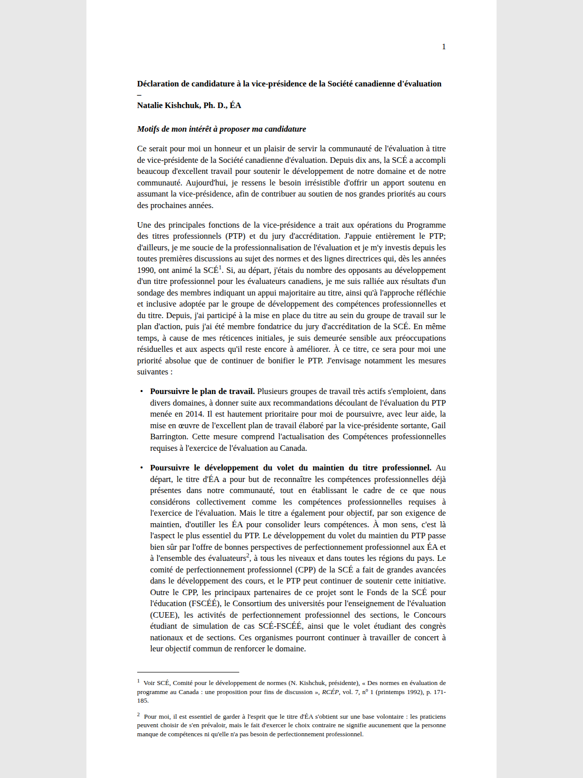1
Déclaration de candidature à la vice-présidence de la Société canadienne d'évaluation –
Natalie Kishchuk, Ph. D., ÉA
Motifs de mon intérêt à proposer ma candidature
Ce serait pour moi un honneur et un plaisir de servir la communauté de l'évaluation à titre de vice-présidente de la Société canadienne d'évaluation. Depuis dix ans, la SCÉ a accompli beaucoup d'excellent travail pour soutenir le développement de notre domaine et de notre communauté. Aujourd'hui, je ressens le besoin irrésistible d'offrir un apport soutenu en assumant la vice-présidence, afin de contribuer au soutien de nos grandes priorités au cours des prochaines années.
Une des principales fonctions de la vice-présidence a trait aux opérations du Programme des titres professionnels (PTP) et du jury d'accréditation. J'appuie entièrement le PTP; d'ailleurs, je me soucie de la professionnalisation de l'évaluation et je m'y investis depuis les toutes premières discussions au sujet des normes et des lignes directrices qui, dès les années 1990, ont animé la SCÉ1. Si, au départ, j'étais du nombre des opposants au développement d'un titre professionnel pour les évaluateurs canadiens, je me suis ralliée aux résultats d'un sondage des membres indiquant un appui majoritaire au titre, ainsi qu'à l'approche réfléchie et inclusive adoptée par le groupe de développement des compétences professionnelles et du titre. Depuis, j'ai participé à la mise en place du titre au sein du groupe de travail sur le plan d'action, puis j'ai été membre fondatrice du jury d'accréditation de la SCÉ. En même temps, à cause de mes réticences initiales, je suis demeurée sensible aux préoccupations résiduelles et aux aspects qu'il reste encore à améliorer. À ce titre, ce sera pour moi une priorité absolue que de continuer de bonifier le PTP. J'envisage notamment les mesures suivantes :
Poursuivre le plan de travail. Plusieurs groupes de travail très actifs s'emploient, dans divers domaines, à donner suite aux recommandations découlant de l'évaluation du PTP menée en 2014. Il est hautement prioritaire pour moi de poursuivre, avec leur aide, la mise en œuvre de l'excellent plan de travail élaboré par la vice-présidente sortante, Gail Barrington. Cette mesure comprend l'actualisation des Compétences professionnelles requises à l'exercice de l'évaluation au Canada.
Poursuivre le développement du volet du maintien du titre professionnel. Au départ, le titre d'ÉA a pour but de reconnaître les compétences professionnelles déjà présentes dans notre communauté, tout en établissant le cadre de ce que nous considérons collectivement comme les compétences professionnelles requises à l'exercice de l'évaluation. Mais le titre a également pour objectif, par son exigence de maintien, d'outiller les ÉA pour consolider leurs compétences. À mon sens, c'est là l'aspect le plus essentiel du PTP. Le développement du volet du maintien du PTP passe bien sûr par l'offre de bonnes perspectives de perfectionnement professionnel aux ÉA et à l'ensemble des évaluateurs2, à tous les niveaux et dans toutes les régions du pays. Le comité de perfectionnement professionnel (CPP) de la SCÉ a fait de grandes avancées dans le développement des cours, et le PTP peut continuer de soutenir cette initiative. Outre le CPP, les principaux partenaires de ce projet sont le Fonds de la SCÉ pour l'éducation (FSCÉÉ), le Consortium des universités pour l'enseignement de l'évaluation (CUEE), les activités de perfectionnement professionnel des sections, le Concours étudiant de simulation de cas SCÉ-FSCÉÉ, ainsi que le volet étudiant des congrès nationaux et de sections. Ces organismes pourront continuer à travailler de concert à leur objectif commun de renforcer le domaine.
1 Voir SCÉ, Comité pour le développement de normes (N. Kishchuk, présidente), « Des normes en évaluation de programme au Canada : une proposition pour fins de discussion », RCÉP, vol. 7, no 1 (printemps 1992), p. 171-185.
2 Pour moi, il est essentiel de garder à l'esprit que le titre d'ÉA s'obtient sur une base volontaire : les praticiens peuvent choisir de s'en prévaloir, mais le fait d'exercer le choix contraire ne signifie aucunement que la personne manque de compétences ni qu'elle n'a pas besoin de perfectionnement professionnel.